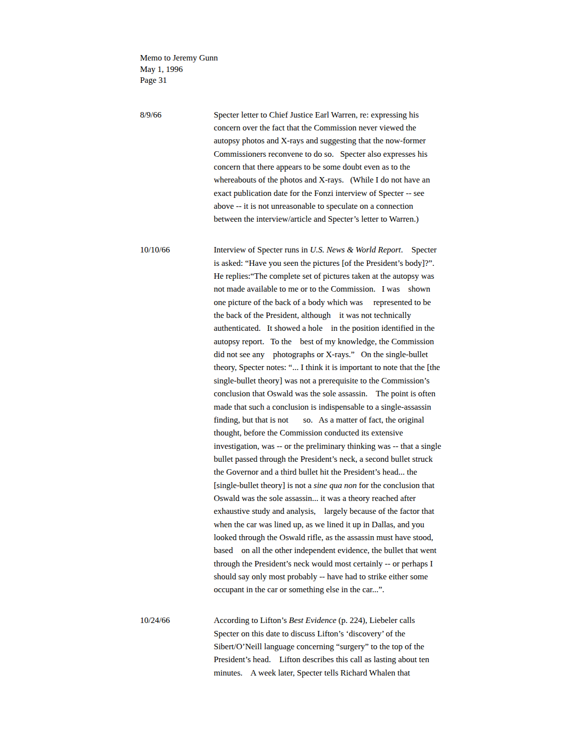Memo to Jeremy Gunn
May 1, 1996
Page 31
8/9/66
Specter letter to Chief Justice Earl Warren, re: expressing his concern over the fact that the Commission never viewed the autopsy photos and X-rays and suggesting that the now-former Commissioners reconvene to do so. Specter also expresses his concern that there appears to be some doubt even as to the whereabouts of the photos and X-rays. (While I do not have an exact publication date for the Fonzi interview of Specter -- see above -- it is not unreasonable to speculate on a connection between the interview/article and Specter’s letter to Warren.)
10/10/66
Interview of Specter runs in U.S. News & World Report. Specter is asked: “Have you seen the pictures [of the President’s body]?”. He replies:“The complete set of pictures taken at the autopsy was not made available to me or to the Commission. I was shown one picture of the back of a body which was represented to be the back of the President, although it was not technically authenticated. It showed a hole in the position identified in the autopsy report. To the best of my knowledge, the Commission did not see any photographs or X-rays.” On the single-bullet theory, Specter notes: “... I think it is important to note that the [the single-bullet theory] was not a prerequisite to the Commission’s conclusion that Oswald was the sole assassin. The point is often made that such a conclusion is indispensable to a single-assassin finding, but that is not so. As a matter of fact, the original thought, before the Commission conducted its extensive investigation, was -- or the preliminary thinking was -- that a single bullet passed through the President’s neck, a second bullet struck the Governor and a third bullet hit the President’s head... the [single-bullet theory] is not a sine qua non for the conclusion that Oswald was the sole assassin... it was a theory reached after exhaustive study and analysis, largely because of the factor that when the car was lined up, as we lined it up in Dallas, and you looked through the Oswald rifle, as the assassin must have stood, based on all the other independent evidence, the bullet that went through the President’s neck would most certainly -- or perhaps I should say only most probably -- have had to strike either some occupant in the car or something else in the car...”.
10/24/66
According to Lifton’s Best Evidence (p. 224), Liebeler calls Specter on this date to discuss Lifton’s ‘discovery’ of the Sibert/O’Neill language concerning “surgery” to the top of the President’s head. Lifton describes this call as lasting about ten minutes. A week later, Specter tells Richard Whalen that